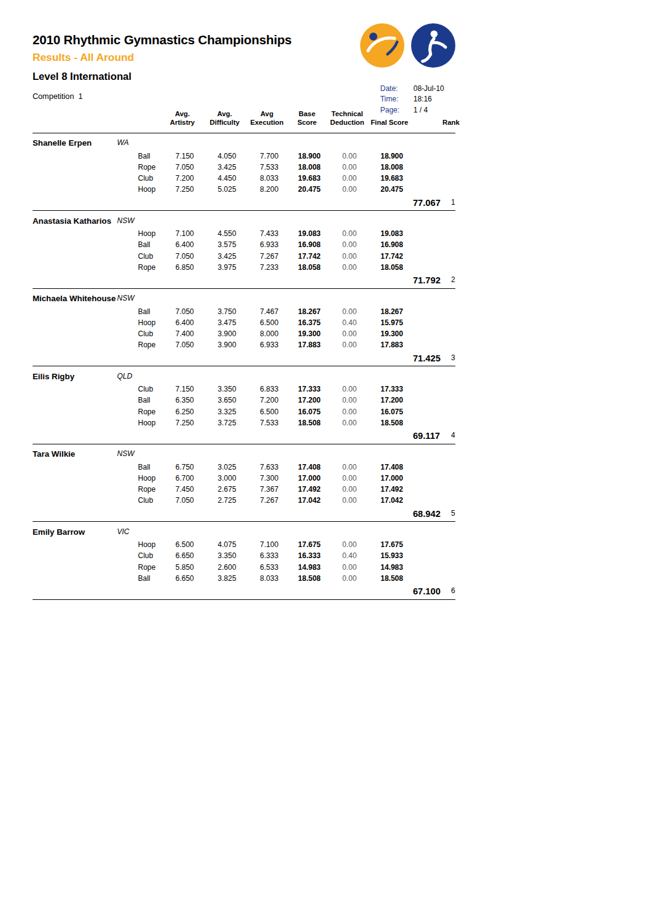2010 Rhythmic Gymnastics Championships
Results - All Around
Level 8 International
Competition 1
| Date: | 08-Jul-10 |
| Time: | 18:16 |
| Page: | 1 / 4 |
| | | Avg. Artistry | Avg. Difficulty | Avg Execution | Base Score | Technical Deduction | Final Score | | Rank |
| --- | --- | --- | --- | --- | --- | --- | --- | --- | --- |
| Shanelle Erpen | WA | |
| | Ball | 7.150 | 4.050 | 7.700 | 18.900 | 0.00 | 18.900 | | |
| | Rope | 7.050 | 3.425 | 7.533 | 18.008 | 0.00 | 18.008 | | |
| | Club | 7.200 | 4.450 | 8.033 | 19.683 | 0.00 | 19.683 | | |
| | Hoop | 7.250 | 5.025 | 8.200 | 20.475 | 0.00 | 20.475 | | |
| | 77.067 | 1 |
| Anastasia Katharios | NSW | |
| | Hoop | 7.100 | 4.550 | 7.433 | 19.083 | 0.00 | 19.083 | | |
| | Ball | 6.400 | 3.575 | 6.933 | 16.908 | 0.00 | 16.908 | | |
| | Club | 7.050 | 3.425 | 7.267 | 17.742 | 0.00 | 17.742 | | |
| | Rope | 6.850 | 3.975 | 7.233 | 18.058 | 0.00 | 18.058 | | |
| | 71.792 | 2 |
| Michaela Whitehouse | NSW | |
| | Ball | 7.050 | 3.750 | 7.467 | 18.267 | 0.00 | 18.267 | | |
| | Hoop | 6.400 | 3.475 | 6.500 | 16.375 | 0.40 | 15.975 | | |
| | Club | 7.400 | 3.900 | 8.000 | 19.300 | 0.00 | 19.300 | | |
| | Rope | 7.050 | 3.900 | 6.933 | 17.883 | 0.00 | 17.883 | | |
| | 71.425 | 3 |
| Eilis Rigby | QLD | |
| | Club | 7.150 | 3.350 | 6.833 | 17.333 | 0.00 | 17.333 | | |
| | Ball | 6.350 | 3.650 | 7.200 | 17.200 | 0.00 | 17.200 | | |
| | Rope | 6.250 | 3.325 | 6.500 | 16.075 | 0.00 | 16.075 | | |
| | Hoop | 7.250 | 3.725 | 7.533 | 18.508 | 0.00 | 18.508 | | |
| | 69.117 | 4 |
| Tara Wilkie | NSW | |
| | Ball | 6.750 | 3.025 | 7.633 | 17.408 | 0.00 | 17.408 | | |
| | Hoop | 6.700 | 3.000 | 7.300 | 17.000 | 0.00 | 17.000 | | |
| | Rope | 7.450 | 2.675 | 7.367 | 17.492 | 0.00 | 17.492 | | |
| | Club | 7.050 | 2.725 | 7.267 | 17.042 | 0.00 | 17.042 | | |
| | 68.942 | 5 |
| Emily Barrow | VIC | |
| | Hoop | 6.500 | 4.075 | 7.100 | 17.675 | 0.00 | 17.675 | | |
| | Club | 6.650 | 3.350 | 6.333 | 16.333 | 0.40 | 15.933 | | |
| | Rope | 5.850 | 2.600 | 6.533 | 14.983 | 0.00 | 14.983 | | |
| | Ball | 6.650 | 3.825 | 8.033 | 18.508 | 0.00 | 18.508 | | |
| | 67.100 | 6 |